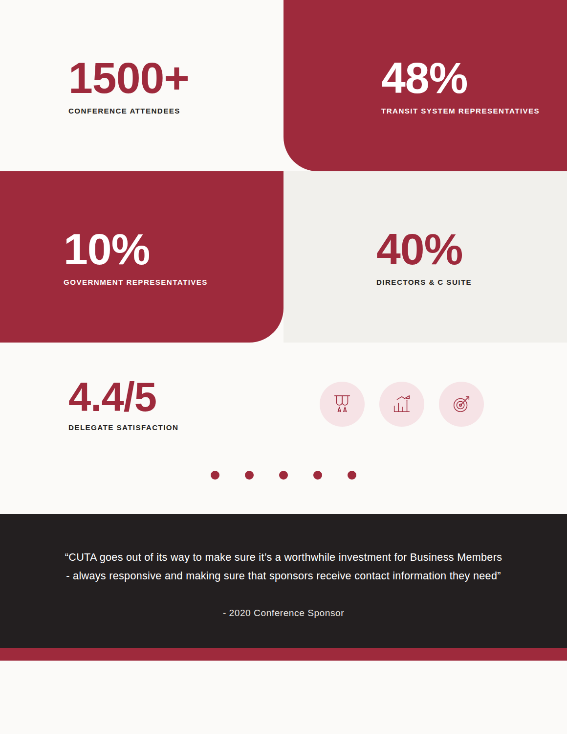1500+
Conference Attendees
48%
Transit System Representatives
10%
Government Representatives
40%
Directors & C Suite
4.4/5
Delegate Satisfaction
“CUTA goes out of its way to make sure it’s a worthwhile investment for Business Members - always responsive and making sure that sponsors receive contact information they need”
- 2020 Conference Sponsor